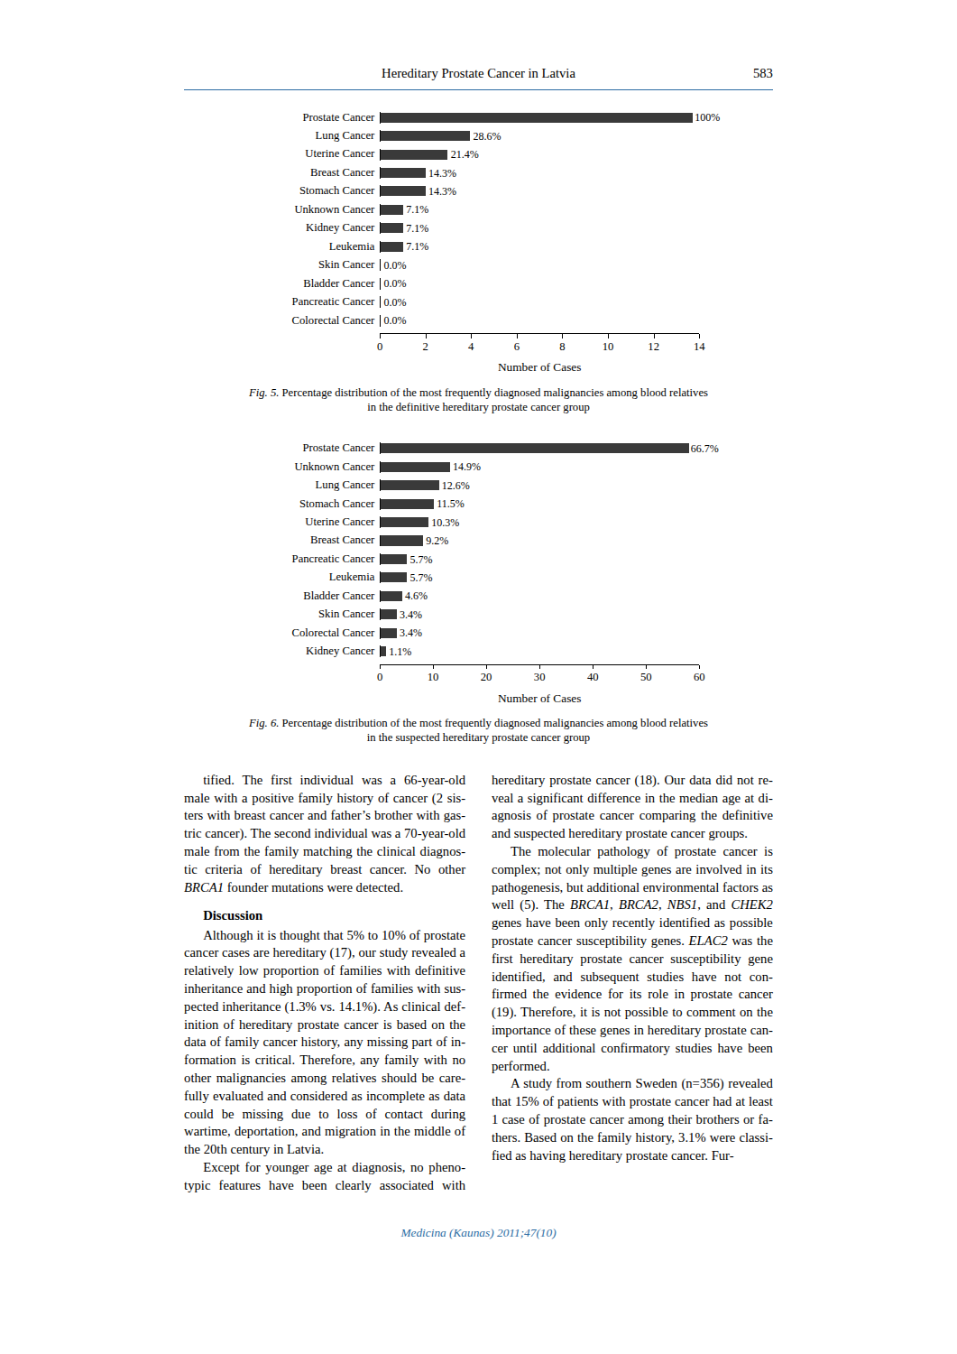Hereditary Prostate Cancer in Latvia 583
Prostate Cancer
100%
Lung Cancer
28.6%
Uterine Cancer
21.4%
Breast Cancer
14.3%
Stomach Cancer
14.3%
Unknown Cancer
7.1%
Kidney Cancer
7.1%
Leukemia
7.1%
Skin Cancer
0.0%
Bladder Cancer
0.0%
Pancreatic Cancer
0.0%
Colorectal Cancer
0.0%
0
2
4
6
8
10
12
14
Number of Cases
Fig. 5. Percentage distribution of the most frequently diagnosed malignancies among blood relatives
in the definitive hereditary prostate cancer group
Prostate Cancer
66.7%
Unknown Cancer
14.9%
Lung Cancer
12.6%
Stomach Cancer
11.5%
Uterine Cancer
10.3%
Breast Cancer
9.2%
Pancreatic Cancer
5.7%
Leukemia
5.7%
Bladder Cancer
4.6%
Skin Cancer
3.4%
Colorectal Cancer
3.4%
Kidney Cancer
1.1%
0
10
20
30
40
50
60
Number of Cases
Fig. 6. Percentage distribution of the most frequently diagnosed malignancies among blood relatives
in the suspected hereditary prostate cancer group
tified. The first individual was a 66-year-old male with a positive family history of cancer (2 sisters with breast cancer and father’s brother with gastric cancer). The second individual was a 70-year-old male from the family matching the clinical diagnostic criteria of hereditary breast cancer. No other BRCA1 founder mutations were detected.
Discussion
Although it is thought that 5% to 10% of prostate cancer cases are hereditary (17), our study revealed a relatively low proportion of families with definitive inheritance and high proportion of families with suspected inheritance (1.3% vs. 14.1%). As clinical definition of hereditary prostate cancer is based on the data of family cancer history, any missing part of information is critical. Therefore, any family with no other malignancies among relatives should be carefully evaluated and considered as incomplete as data could be missing due to loss of contact during wartime, deportation, and migration in the middle of the 20th century in Latvia.
Except for younger age at diagnosis, no phenotypic features have been clearly associated with hereditary prostate cancer (18). Our data did not reveal a significant difference in the median age at diagnosis of prostate cancer comparing the definitive and suspected hereditary prostate cancer groups.
The molecular pathology of prostate cancer is complex; not only multiple genes are involved in its pathogenesis, but additional environmental factors as well (5). The BRCA1, BRCA2, NBS1, and CHEK2 genes have been only recently identified as possible prostate cancer susceptibility genes. ELAC2 was the first hereditary prostate cancer susceptibility gene identified, and subsequent studies have not confirmed the evidence for its role in prostate cancer (19). Therefore, it is not possible to comment on the importance of these genes in hereditary prostate cancer until additional confirmatory studies have been performed.
A study from southern Sweden (n=356) revealed that 15% of patients with prostate cancer had at least 1 case of prostate cancer among their brothers or fathers. Based on the family history, 3.1% were classified as having hereditary prostate cancer. Fur-
Medicina (Kaunas) 2011;47(10)